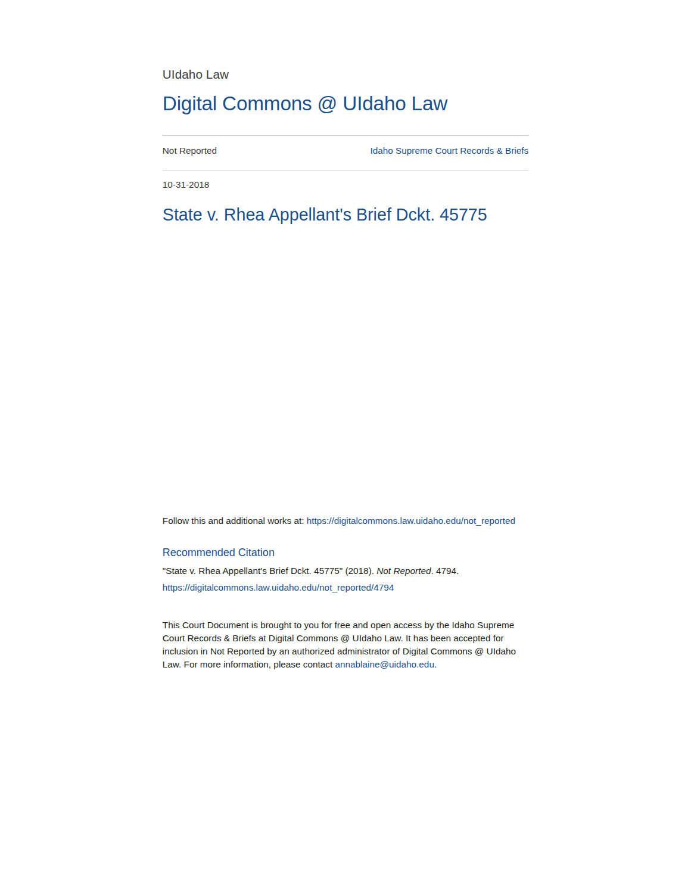UIdaho Law
Digital Commons @ UIdaho Law
Not Reported Idaho Supreme Court Records & Briefs
10-31-2018
State v. Rhea Appellant's Brief Dckt. 45775
Follow this and additional works at: https://digitalcommons.law.uidaho.edu/not_reported
Recommended Citation
"State v. Rhea Appellant's Brief Dckt. 45775" (2018). Not Reported. 4794.
https://digitalcommons.law.uidaho.edu/not_reported/4794
This Court Document is brought to you for free and open access by the Idaho Supreme Court Records & Briefs at Digital Commons @ UIdaho Law. It has been accepted for inclusion in Not Reported by an authorized administrator of Digital Commons @ UIdaho Law. For more information, please contact annablaine@uidaho.edu.